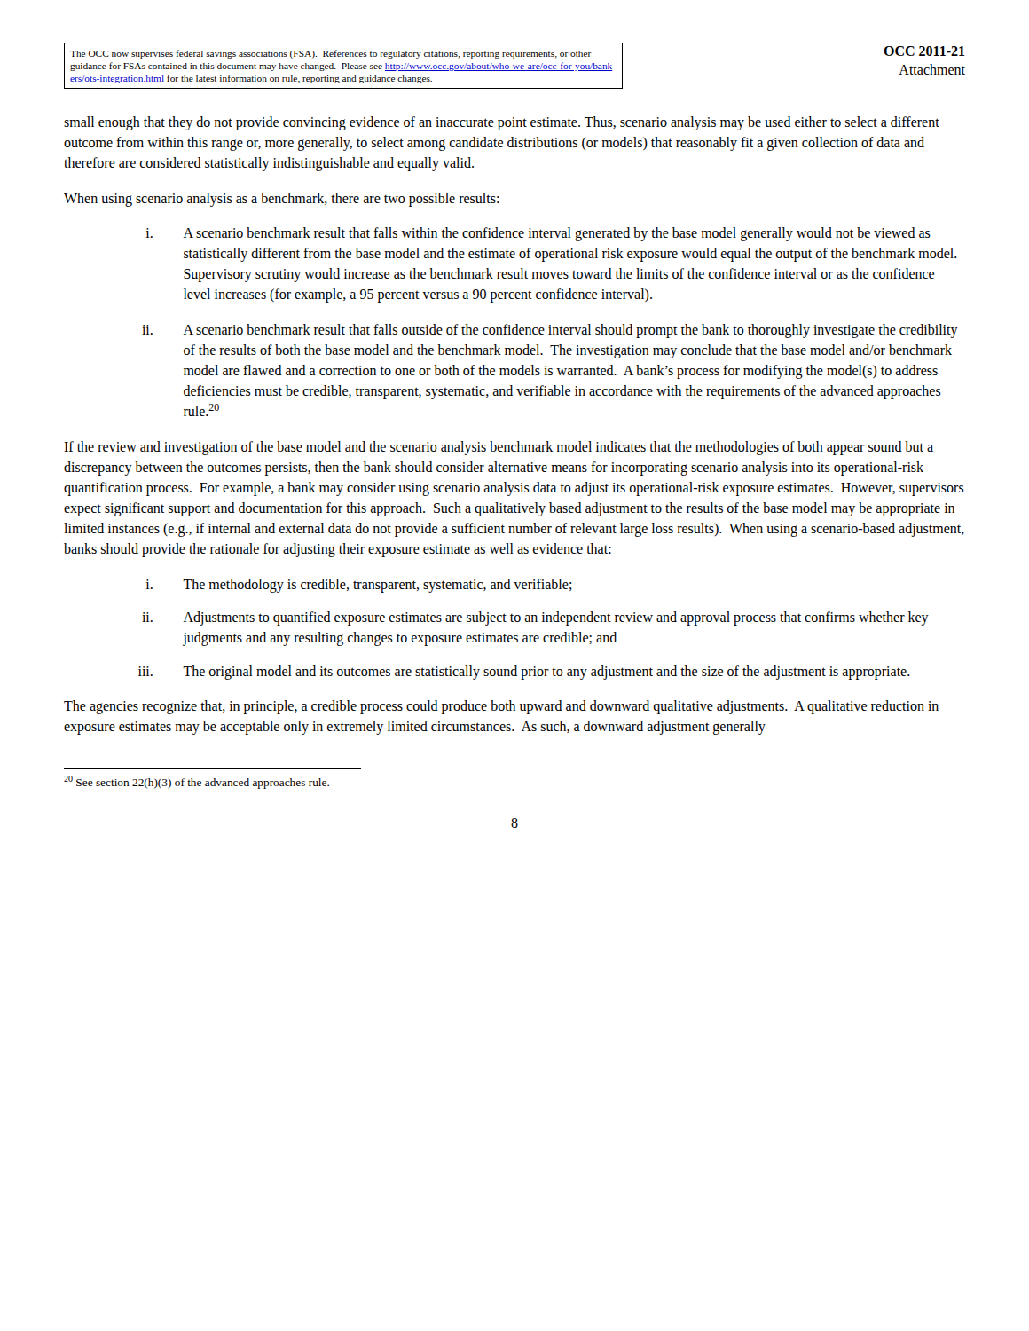The OCC now supervises federal savings associations (FSA). References to regulatory citations, reporting requirements, or other guidance for FSAs contained in this document may have changed. Please see http://www.occ.gov/about/who-we-are/occ-for-you/bankers/ots-integration.html for the latest information on rule, reporting and guidance changes.
OCC 2011-21
Attachment
small enough that they do not provide convincing evidence of an inaccurate point estimate. Thus, scenario analysis may be used either to select a different outcome from within this range or, more generally, to select among candidate distributions (or models) that reasonably fit a given collection of data and therefore are considered statistically indistinguishable and equally valid.
When using scenario analysis as a benchmark, there are two possible results:
i. A scenario benchmark result that falls within the confidence interval generated by the base model generally would not be viewed as statistically different from the base model and the estimate of operational risk exposure would equal the output of the benchmark model. Supervisory scrutiny would increase as the benchmark result moves toward the limits of the confidence interval or as the confidence level increases (for example, a 95 percent versus a 90 percent confidence interval).
ii. A scenario benchmark result that falls outside of the confidence interval should prompt the bank to thoroughly investigate the credibility of the results of both the base model and the benchmark model. The investigation may conclude that the base model and/or benchmark model are flawed and a correction to one or both of the models is warranted. A bank’s process for modifying the model(s) to address deficiencies must be credible, transparent, systematic, and verifiable in accordance with the requirements of the advanced approaches rule.20
If the review and investigation of the base model and the scenario analysis benchmark model indicates that the methodologies of both appear sound but a discrepancy between the outcomes persists, then the bank should consider alternative means for incorporating scenario analysis into its operational-risk quantification process. For example, a bank may consider using scenario analysis data to adjust its operational-risk exposure estimates. However, supervisors expect significant support and documentation for this approach. Such a qualitatively based adjustment to the results of the base model may be appropriate in limited instances (e.g., if internal and external data do not provide a sufficient number of relevant large loss results). When using a scenario-based adjustment, banks should provide the rationale for adjusting their exposure estimate as well as evidence that:
i. The methodology is credible, transparent, systematic, and verifiable;
ii. Adjustments to quantified exposure estimates are subject to an independent review and approval process that confirms whether key judgments and any resulting changes to exposure estimates are credible; and
iii. The original model and its outcomes are statistically sound prior to any adjustment and the size of the adjustment is appropriate.
The agencies recognize that, in principle, a credible process could produce both upward and downward qualitative adjustments. A qualitative reduction in exposure estimates may be acceptable only in extremely limited circumstances. As such, a downward adjustment generally
20 See section 22(h)(3) of the advanced approaches rule.
8